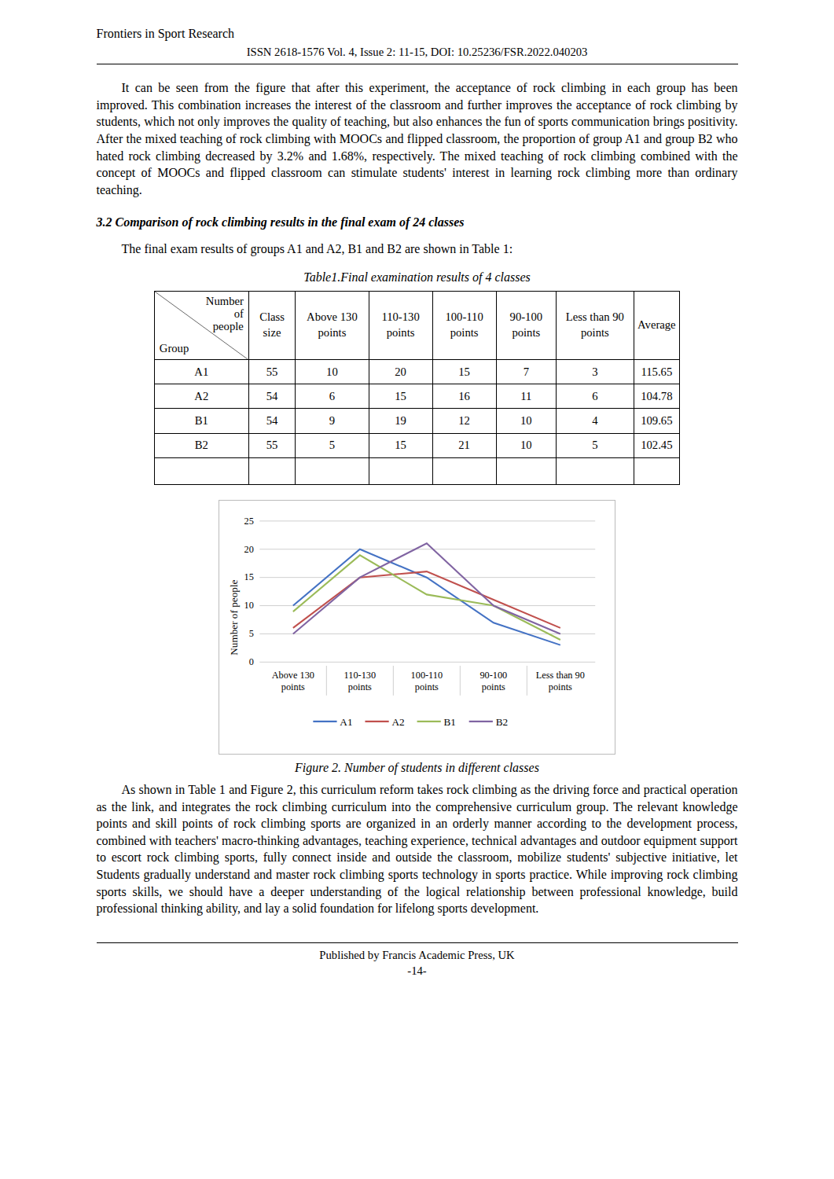Frontiers in Sport Research
ISSN 2618-1576 Vol. 4, Issue 2: 11-15, DOI: 10.25236/FSR.2022.040203
It can be seen from the figure that after this experiment, the acceptance of rock climbing in each group has been improved. This combination increases the interest of the classroom and further improves the acceptance of rock climbing by students, which not only improves the quality of teaching, but also enhances the fun of sports communication brings positivity. After the mixed teaching of rock climbing with MOOCs and flipped classroom, the proportion of group A1 and group B2 who hated rock climbing decreased by 3.2% and 1.68%, respectively. The mixed teaching of rock climbing combined with the concept of MOOCs and flipped classroom can stimulate students' interest in learning rock climbing more than ordinary teaching.
3.2 Comparison of rock climbing results in the final exam of 24 classes
The final exam results of groups A1 and A2, B1 and B2 are shown in Table 1:
Table1.Final examination results of 4 classes
| Number of people Group | Class size | Above 130 points | 110-130 points | 100-110 points | 90-100 points | Less than 90 points | Average |
| A1 | 55 | 10 | 20 | 15 | 7 | 3 | 115.65 |
| A2 | 54 | 6 | 15 | 16 | 11 | 6 | 104.78 |
| B1 | 54 | 9 | 19 | 12 | 10 | 4 | 109.65 |
| B2 | 55 | 5 | 15 | 21 | 10 | 5 | 102.45 |
25 20 15 10 5 0 Number of people Above 130 points 110-130 points 100-110 points 90-100 points Less than 90 points A1 A2 B1 B2
Figure 2. Number of students in different classes
As shown in Table 1 and Figure 2, this curriculum reform takes rock climbing as the driving force and practical operation as the link, and integrates the rock climbing curriculum into the comprehensive curriculum group. The relevant knowledge points and skill points of rock climbing sports are organized in an orderly manner according to the development process, combined with teachers' macro-thinking advantages, teaching experience, technical advantages and outdoor equipment support to escort rock climbing sports, fully connect inside and outside the classroom, mobilize students' subjective initiative, let Students gradually understand and master rock climbing sports technology in sports practice. While improving rock climbing sports skills, we should have a deeper understanding of the logical relationship between professional knowledge, build professional thinking ability, and lay a solid foundation for lifelong sports development.
Published by Francis Academic Press, UK
-14-